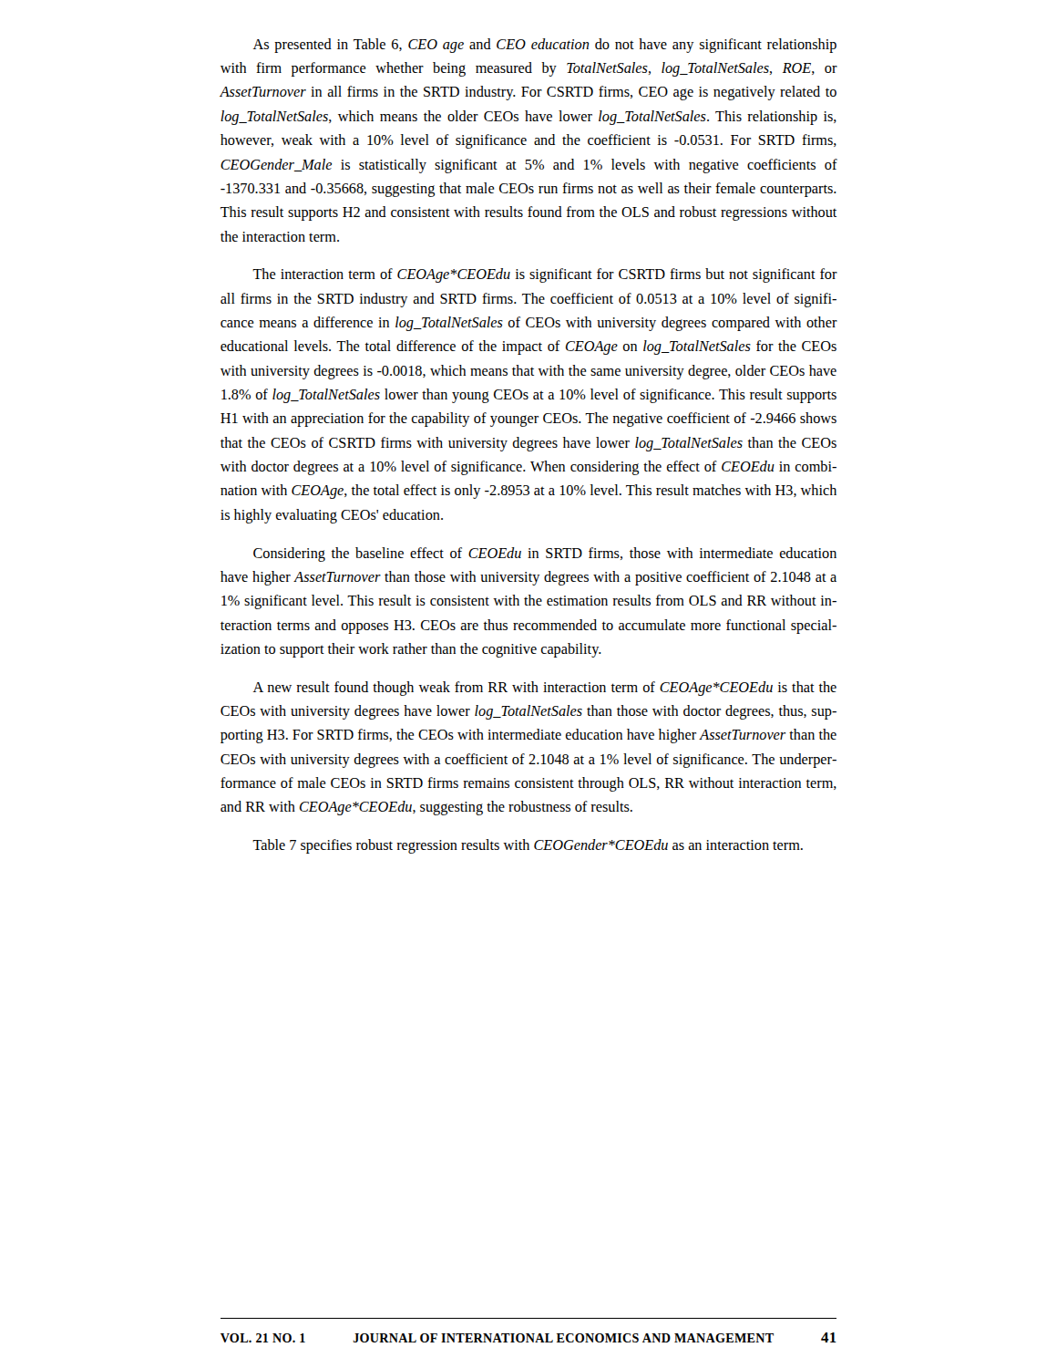As presented in Table 6, CEO age and CEO education do not have any significant relationship with firm performance whether being measured by TotalNetSales, log_TotalNetSales, ROE, or AssetTurnover in all firms in the SRTD industry. For CSRTD firms, CEO age is negatively related to log_TotalNetSales, which means the older CEOs have lower log_TotalNetSales. This relationship is, however, weak with a 10% level of significance and the coefficient is -0.0531. For SRTD firms, CEOGender_Male is statistically significant at 5% and 1% levels with negative coefficients of -1370.331 and -0.35668, suggesting that male CEOs run firms not as well as their female counterparts. This result supports H2 and consistent with results found from the OLS and robust regressions without the interaction term.
The interaction term of CEOAge*CEOEdu is significant for CSRTD firms but not significant for all firms in the SRTD industry and SRTD firms. The coefficient of 0.0513 at a 10% level of significance means a difference in log_TotalNetSales of CEOs with university degrees compared with other educational levels. The total difference of the impact of CEOAge on log_TotalNetSales for the CEOs with university degrees is -0.0018, which means that with the same university degree, older CEOs have 1.8% of log_TotalNetSales lower than young CEOs at a 10% level of significance. This result supports H1 with an appreciation for the capability of younger CEOs. The negative coefficient of -2.9466 shows that the CEOs of CSRTD firms with university degrees have lower log_TotalNetSales than the CEOs with doctor degrees at a 10% level of significance. When considering the effect of CEOEdu in combination with CEOAge, the total effect is only -2.8953 at a 10% level. This result matches with H3, which is highly evaluating CEOs' education.
Considering the baseline effect of CEOEdu in SRTD firms, those with intermediate education have higher AssetTurnover than those with university degrees with a positive coefficient of 2.1048 at a 1% significant level. This result is consistent with the estimation results from OLS and RR without interaction terms and opposes H3. CEOs are thus recommended to accumulate more functional specialization to support their work rather than the cognitive capability.
A new result found though weak from RR with interaction term of CEOAge*CEOEdu is that the CEOs with university degrees have lower log_TotalNetSales than those with doctor degrees, thus, supporting H3. For SRTD firms, the CEOs with intermediate education have higher AssetTurnover than the CEOs with university degrees with a coefficient of 2.1048 at a 1% level of significance. The underperformance of male CEOs in SRTD firms remains consistent through OLS, RR without interaction term, and RR with CEOAge*CEOEdu, suggesting the robustness of results.
Table 7 specifies robust regression results with CEOGender*CEOEdu as an interaction term.
VOL. 21 NO. 1 JOURNAL OF INTERNATIONAL ECONOMICS AND MANAGEMENT 41